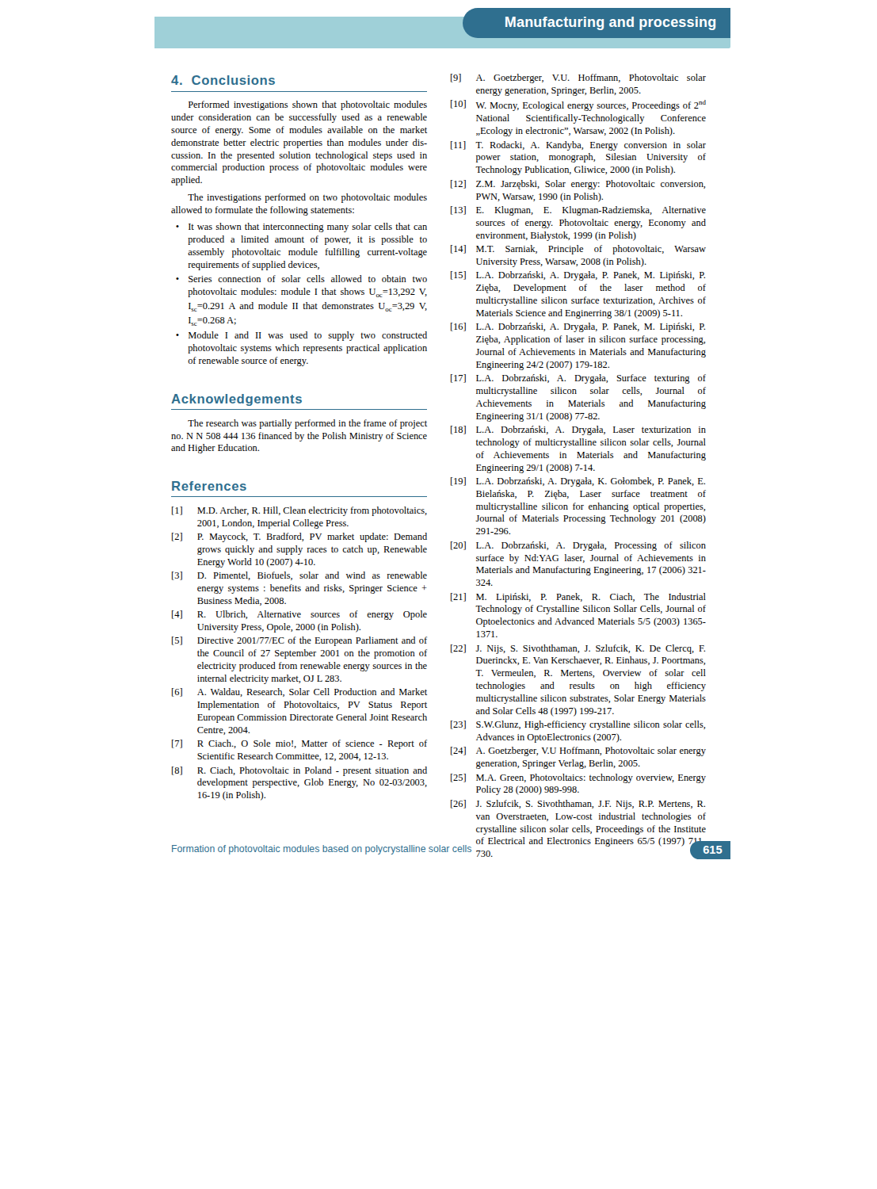Manufacturing and processing
4. Conclusions
Performed investigations shown that photovoltaic modules under consideration can be successfully used as a renewable source of energy. Some of modules available on the market demonstrate better electric properties than modules under discussion. In the presented solution technological steps used in commercial production process of photovoltaic modules were applied.
The investigations performed on two photovoltaic modules allowed to formulate the following statements:
It was shown that interconnecting many solar cells that can produced a limited amount of power, it is possible to assembly photovoltaic module fulfilling current-voltage requirements of supplied devices,
Series connection of solar cells allowed to obtain two photovoltaic modules: module I that shows Uoc=13,292 V, Isc=0.291 A and module II that demonstrates Uoc=3,29 V, Isc=0.268 A;
Module I and II was used to supply two constructed photovoltaic systems which represents practical application of renewable source of energy.
Acknowledgements
The research was partially performed in the frame of project no. N N 508 444 136 financed by the Polish Ministry of Science and Higher Education.
References
M.D. Archer, R. Hill, Clean electricity from photovoltaics, 2001, London, Imperial College Press.
P. Maycock, T. Bradford, PV market update: Demand grows quickly and supply races to catch up, Renewable Energy World 10 (2007) 4-10.
D. Pimentel, Biofuels, solar and wind as renewable energy systems : benefits and risks, Springer Science + Business Media, 2008.
R. Ulbrich, Alternative sources of energy Opole University Press, Opole, 2000 (in Polish).
Directive 2001/77/EC of the European Parliament and of the Council of 27 September 2001 on the promotion of electricity produced from renewable energy sources in the internal electricity market, OJ L 283.
A. Waldau, Research, Solar Cell Production and Market Implementation of Photovoltaics, PV Status Report European Commission Directorate General Joint Research Centre, 2004.
R Ciach., O Sole mio!, Matter of science - Report of Scientific Research Committee, 12, 2004, 12-13.
R. Ciach, Photovoltaic in Poland - present situation and development perspective, Glob Energy, No 02-03/2003, 16-19 (in Polish).
A. Goetzberger, V.U. Hoffmann, Photovoltaic solar energy generation, Springer, Berlin, 2005.
W. Mocny, Ecological energy sources, Proceedings of 2nd National Scientifically-Technologically Conference „Ecology in electronic”, Warsaw, 2002 (In Polish).
T. Rodacki, A. Kandyba, Energy conversion in solar power station, monograph, Silesian University of Technology Publication, Gliwice, 2000 (in Polish).
Z.M. Jarzębski, Solar energy: Photovoltaic conversion, PWN, Warsaw, 1990 (in Polish).
E. Klugman, E. Klugman-Radziemska, Alternative sources of energy. Photovoltaic energy, Economy and environment, Białystok, 1999 (in Polish)
M.T. Sarniak, Principle of photovoltaic, Warsaw University Press, Warsaw, 2008 (in Polish).
L.A. Dobrzański, A. Drygała, P. Panek, M. Lipiński, P. Zięba, Development of the laser method of multicrystalline silicon surface texturization, Archives of Materials Science and Enginerring 38/1 (2009) 5-11.
L.A. Dobrzański, A. Drygała, P. Panek, M. Lipiński, P. Zięba, Application of laser in silicon surface processing, Journal of Achievements in Materials and Manufacturing Engineering 24/2 (2007) 179-182.
L.A. Dobrzański, A. Drygała, Surface texturing of multicrystalline silicon solar cells, Journal of Achievements in Materials and Manufacturing Engineering 31/1 (2008) 77-82.
L.A. Dobrzański, A. Drygała, Laser texturization in technology of multicrystalline silicon solar cells, Journal of Achievements in Materials and Manufacturing Engineering 29/1 (2008) 7-14.
L.A. Dobrzański, A. Drygała, K. Gołombek, P. Panek, E. Bielańska, P. Zięba, Laser surface treatment of multicrystalline silicon for enhancing optical properties, Journal of Materials Processing Technology 201 (2008) 291-296.
L.A. Dobrzański, A. Drygała, Processing of silicon surface by Nd:YAG laser, Journal of Achievements in Materials and Manufacturing Engineering, 17 (2006) 321-324.
M. Lipiński, P. Panek, R. Ciach, The Industrial Technology of Crystalline Silicon Sollar Cells, Journal of Optoelectonics and Advanced Materials 5/5 (2003) 1365-1371.
J. Nijs, S. Sivoththaman, J. Szlufcik, K. De Clercq, F. Duerinckx, E. Van Kerschaever, R. Einhaus, J. Poortmans, T. Vermeulen, R. Mertens, Overview of solar cell technologies and results on high efficiency multicrystalline silicon substrates, Solar Energy Materials and Solar Cells 48 (1997) 199-217.
S.W.Glunz, High-efficiency crystalline silicon solar cells, Advances in OptoElectronics (2007).
A. Goetzberger, V.U Hoffmann, Photovoltaic solar energy generation, Springer Verlag, Berlin, 2005.
M.A. Green, Photovoltaics: technology overview, Energy Policy 28 (2000) 989-998.
J. Szlufcik, S. Sivoththaman, J.F. Nijs, R.P. Mertens, R. van Overstraeten, Low-cost industrial technologies of crystalline silicon solar cells, Proceedings of the Institute of Electrical and Electronics Engineers 65/5 (1997) 711-730.
Formation of photovoltaic modules based on polycrystalline solar cells
615